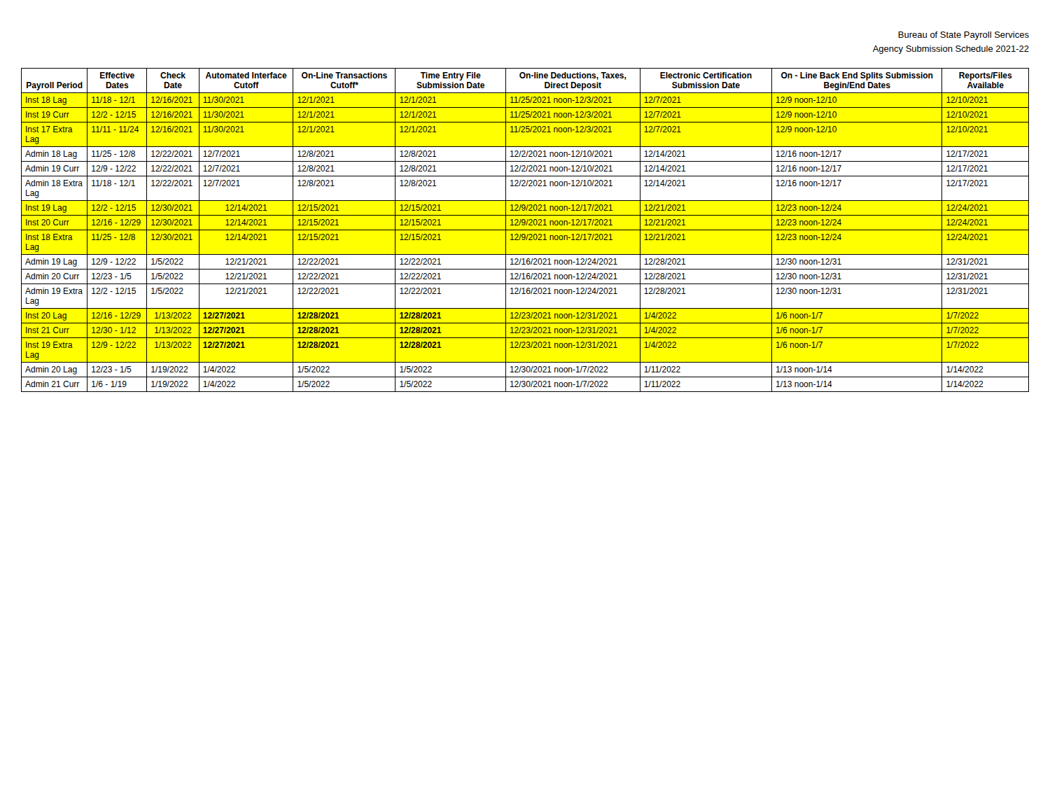Bureau of State Payroll Services
Agency Submission Schedule 2021-22
| Payroll Period | Effective Dates | Check Date | Automated Interface Cutoff | On-Line Transactions Cutoff* | Time Entry File Submission Date | On-line Deductions, Taxes, Direct Deposit | Electronic Certification Submission Date | On - Line Back End Splits Submission Begin/End Dates | Reports/Files Available |
| --- | --- | --- | --- | --- | --- | --- | --- | --- | --- |
| Inst 18 Lag | 11/18 - 12/1 | 12/16/2021 | 11/30/2021 | 12/1/2021 | 12/1/2021 | 11/25/2021 noon-12/3/2021 | 12/7/2021 | 12/9 noon-12/10 | 12/10/2021 |
| Inst 19 Curr | 12/2 - 12/15 | 12/16/2021 | 11/30/2021 | 12/1/2021 | 12/1/2021 | 11/25/2021 noon-12/3/2021 | 12/7/2021 | 12/9 noon-12/10 | 12/10/2021 |
| Inst 17 Extra Lag | 11/11 - 11/24 | 12/16/2021 | 11/30/2021 | 12/1/2021 | 12/1/2021 | 11/25/2021 noon-12/3/2021 | 12/7/2021 | 12/9 noon-12/10 | 12/10/2021 |
| Admin 18 Lag | 11/25 - 12/8 | 12/22/2021 | 12/7/2021 | 12/8/2021 | 12/8/2021 | 12/2/2021 noon-12/10/2021 | 12/14/2021 | 12/16 noon-12/17 | 12/17/2021 |
| Admin 19 Curr | 12/9 - 12/22 | 12/22/2021 | 12/7/2021 | 12/8/2021 | 12/8/2021 | 12/2/2021 noon-12/10/2021 | 12/14/2021 | 12/16 noon-12/17 | 12/17/2021 |
| Admin 18 Extra Lag | 11/18 - 12/1 | 12/22/2021 | 12/7/2021 | 12/8/2021 | 12/8/2021 | 12/2/2021 noon-12/10/2021 | 12/14/2021 | 12/16 noon-12/17 | 12/17/2021 |
| Inst 19 Lag | 12/2 - 12/15 | 12/30/2021 | 12/14/2021 | 12/15/2021 | 12/15/2021 | 12/9/2021 noon-12/17/2021 | 12/21/2021 | 12/23 noon-12/24 | 12/24/2021 |
| Inst 20 Curr | 12/16 - 12/29 | 12/30/2021 | 12/14/2021 | 12/15/2021 | 12/15/2021 | 12/9/2021 noon-12/17/2021 | 12/21/2021 | 12/23 noon-12/24 | 12/24/2021 |
| Inst 18 Extra Lag | 11/25 - 12/8 | 12/30/2021 | 12/14/2021 | 12/15/2021 | 12/15/2021 | 12/9/2021 noon-12/17/2021 | 12/21/2021 | 12/23 noon-12/24 | 12/24/2021 |
| Admin 19 Lag | 12/9 - 12/22 | 1/5/2022 | 12/21/2021 | 12/22/2021 | 12/22/2021 | 12/16/2021 noon-12/24/2021 | 12/28/2021 | 12/30 noon-12/31 | 12/31/2021 |
| Admin 20 Curr | 12/23 - 1/5 | 1/5/2022 | 12/21/2021 | 12/22/2021 | 12/22/2021 | 12/16/2021 noon-12/24/2021 | 12/28/2021 | 12/30 noon-12/31 | 12/31/2021 |
| Admin 19 Extra Lag | 12/2 - 12/15 | 1/5/2022 | 12/21/2021 | 12/22/2021 | 12/22/2021 | 12/16/2021 noon-12/24/2021 | 12/28/2021 | 12/30 noon-12/31 | 12/31/2021 |
| Inst 20 Lag | 12/16 - 12/29 | 1/13/2022 | 12/27/2021 | 12/28/2021 | 12/28/2021 | 12/23/2021 noon-12/31/2021 | 1/4/2022 | 1/6 noon-1/7 | 1/7/2022 |
| Inst 21 Curr | 12/30 - 1/12 | 1/13/2022 | 12/27/2021 | 12/28/2021 | 12/28/2021 | 12/23/2021 noon-12/31/2021 | 1/4/2022 | 1/6 noon-1/7 | 1/7/2022 |
| Inst 19 Extra Lag | 12/9 - 12/22 | 1/13/2022 | 12/27/2021 | 12/28/2021 | 12/28/2021 | 12/23/2021 noon-12/31/2021 | 1/4/2022 | 1/6 noon-1/7 | 1/7/2022 |
| Admin 20 Lag | 12/23 - 1/5 | 1/19/2022 | 1/4/2022 | 1/5/2022 | 1/5/2022 | 12/30/2021 noon-1/7/2022 | 1/11/2022 | 1/13 noon-1/14 | 1/14/2022 |
| Admin 21 Curr | 1/6 - 1/19 | 1/19/2022 | 1/4/2022 | 1/5/2022 | 1/5/2022 | 12/30/2021 noon-1/7/2022 | 1/11/2022 | 1/13 noon-1/14 | 1/14/2022 |